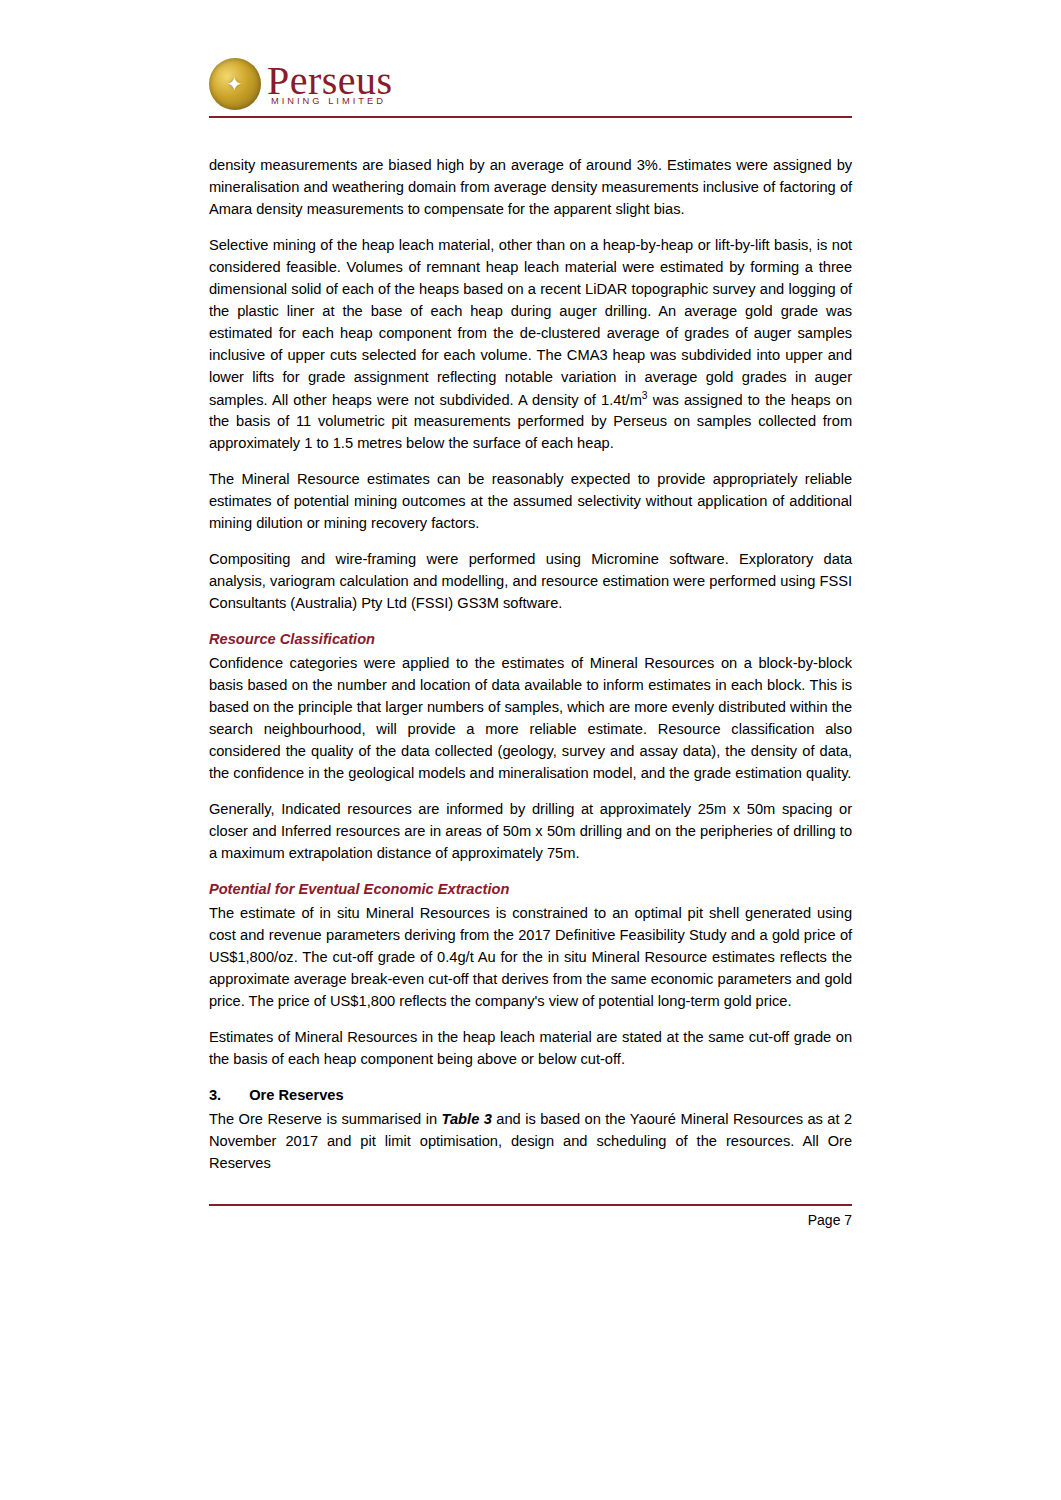Perseus
MINING LIMITED
density measurements are biased high by an average of around 3%. Estimates were assigned by mineralisation and weathering domain from average density measurements inclusive of factoring of Amara density measurements to compensate for the apparent slight bias.
Selective mining of the heap leach material, other than on a heap-by-heap or lift-by-lift basis, is not considered feasible. Volumes of remnant heap leach material were estimated by forming a three dimensional solid of each of the heaps based on a recent LiDAR topographic survey and logging of the plastic liner at the base of each heap during auger drilling. An average gold grade was estimated for each heap component from the de-clustered average of grades of auger samples inclusive of upper cuts selected for each volume. The CMA3 heap was subdivided into upper and lower lifts for grade assignment reflecting notable variation in average gold grades in auger samples. All other heaps were not subdivided. A density of 1.4t/m3 was assigned to the heaps on the basis of 11 volumetric pit measurements performed by Perseus on samples collected from approximately 1 to 1.5 metres below the surface of each heap.
The Mineral Resource estimates can be reasonably expected to provide appropriately reliable estimates of potential mining outcomes at the assumed selectivity without application of additional mining dilution or mining recovery factors.
Compositing and wire-framing were performed using Micromine software. Exploratory data analysis, variogram calculation and modelling, and resource estimation were performed using FSSI Consultants (Australia) Pty Ltd (FSSI) GS3M software.
Resource Classification
Confidence categories were applied to the estimates of Mineral Resources on a block-by-block basis based on the number and location of data available to inform estimates in each block. This is based on the principle that larger numbers of samples, which are more evenly distributed within the search neighbourhood, will provide a more reliable estimate. Resource classification also considered the quality of the data collected (geology, survey and assay data), the density of data, the confidence in the geological models and mineralisation model, and the grade estimation quality.
Generally, Indicated resources are informed by drilling at approximately 25m x 50m spacing or closer and Inferred resources are in areas of 50m x 50m drilling and on the peripheries of drilling to a maximum extrapolation distance of approximately 75m.
Potential for Eventual Economic Extraction
The estimate of in situ Mineral Resources is constrained to an optimal pit shell generated using cost and revenue parameters deriving from the 2017 Definitive Feasibility Study and a gold price of US$1,800/oz. The cut-off grade of 0.4g/t Au for the in situ Mineral Resource estimates reflects the approximate average break-even cut-off that derives from the same economic parameters and gold price. The price of US$1,800 reflects the company's view of potential long-term gold price.
Estimates of Mineral Resources in the heap leach material are stated at the same cut-off grade on the basis of each heap component being above or below cut-off.
3. Ore Reserves
The Ore Reserve is summarised in Table 3 and is based on the Yaouré Mineral Resources as at 2 November 2017 and pit limit optimisation, design and scheduling of the resources. All Ore Reserves
Page 7